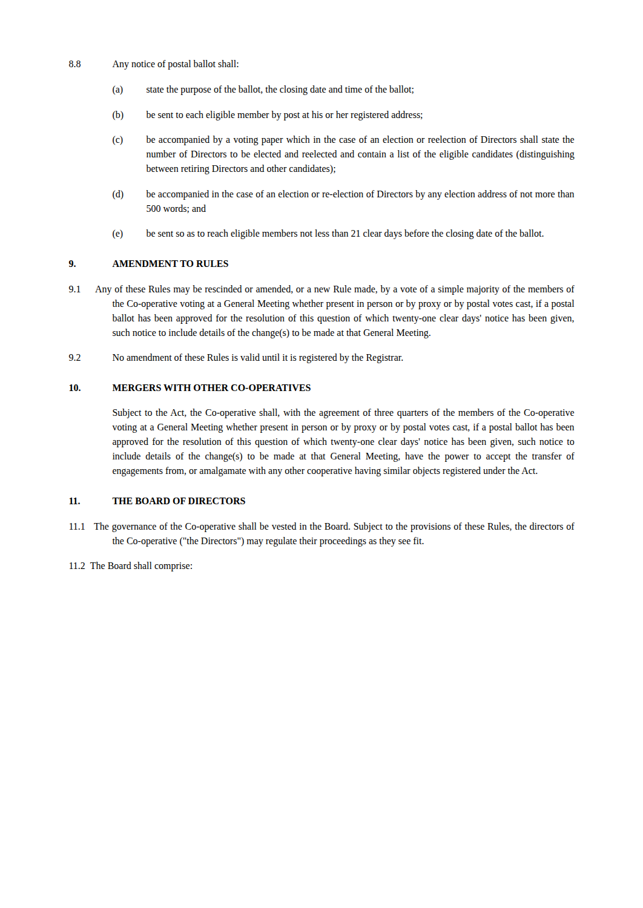8.8
Any notice of postal ballot shall:
(a)
state the purpose of the ballot, the closing date and time of the ballot;
(b)
be sent to each eligible member by post at his or her registered address;
(c)
be accompanied by a voting paper which in the case of an election or reelection of Directors shall state the number of Directors to be elected and reelected and contain a list of the eligible candidates (distinguishing between retiring Directors and other candidates);
(d)
be accompanied in the case of an election or re-election of Directors by any election address of not more than 500 words; and
(e)
be sent so as to reach eligible members not less than 21 clear days before the closing date of the ballot.
9. AMENDMENT TO RULES
9.1 Any of these Rules may be rescinded or amended, or a new Rule made, by a vote of a simple majority of the members of the Co-operative voting at a General Meeting whether present in person or by proxy or by postal votes cast, if a postal ballot has been approved for the resolution of this question of which twenty-one clear days' notice has been given, such notice to include details of the change(s) to be made at that General Meeting.
9.2
No amendment of these Rules is valid until it is registered by the Registrar.
10. MERGERS WITH OTHER CO-OPERATIVES
Subject to the Act, the Co-operative shall, with the agreement of three quarters of the members of the Co-operative voting at a General Meeting whether present in person or by proxy or by postal votes cast, if a postal ballot has been approved for the resolution of this question of which twenty-one clear days' notice has been given, such notice to include details of the change(s) to be made at that General Meeting, have the power to accept the transfer of engagements from, or amalgamate with any other cooperative having similar objects registered under the Act.
11. THE BOARD OF DIRECTORS
11.1 The governance of the Co-operative shall be vested in the Board. Subject to the provisions of these Rules, the directors of the Co-operative ("the Directors") may regulate their proceedings as they see fit.
11.2 The Board shall comprise: